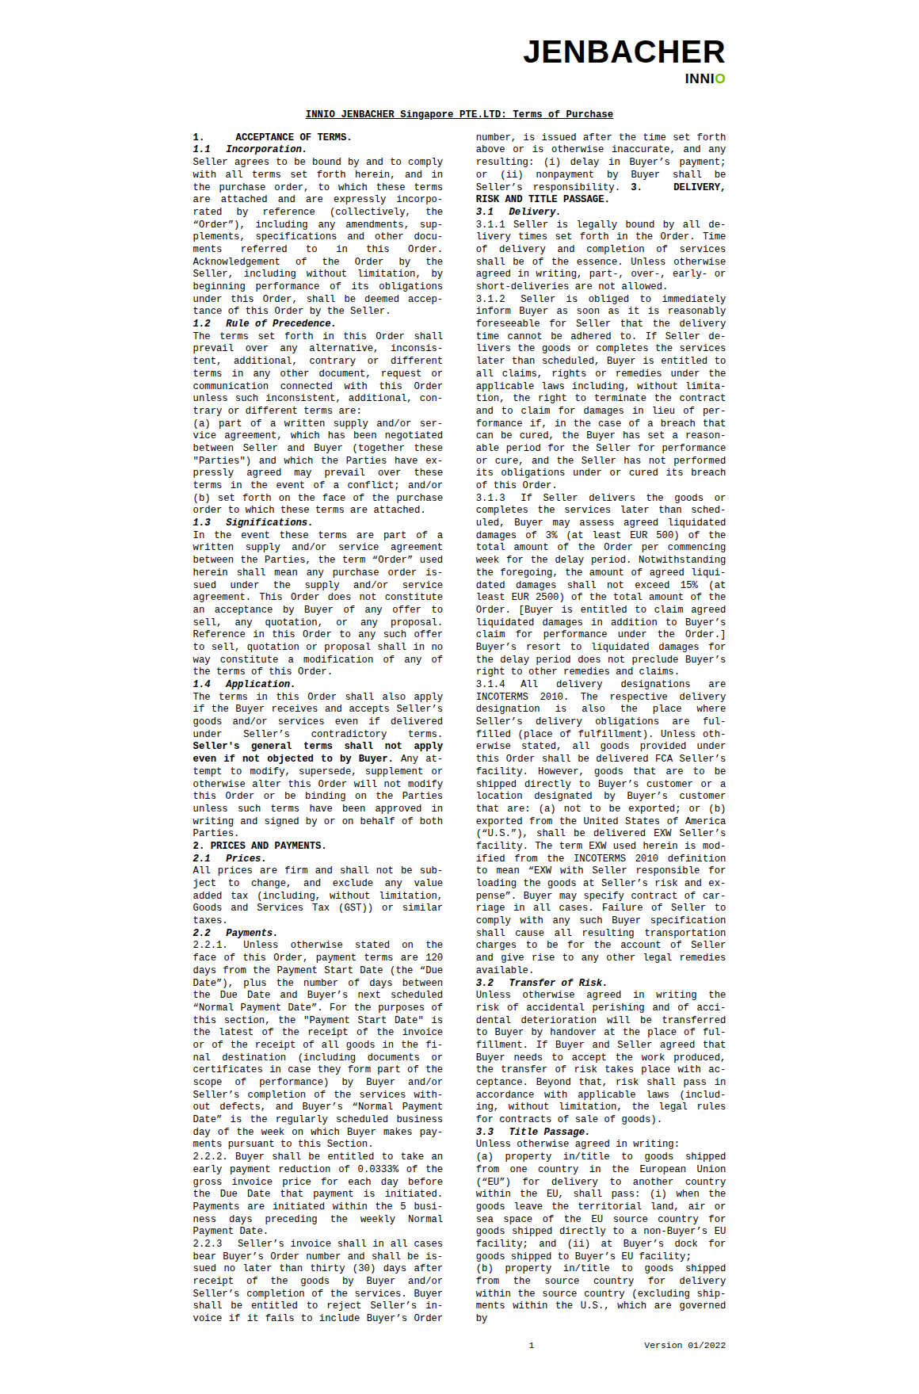JENBACHER
INNIO
INNIO JENBACHER Singapore PTE.LTD: Terms of Purchase
1. ACCEPTANCE OF TERMS.
1.1 Incorporation.
Seller agrees to be bound by and to comply with all terms set forth herein, and in the purchase order, to which these terms are attached and are expressly incorporated by reference (collectively, the “Order”), including any amendments, supplements, specifications and other documents referred to in this Order. Acknowledgement of the Order by the Seller, including without limitation, by beginning performance of its obligations under this Order, shall be deemed acceptance of this Order by the Seller.
1.2 Rule of Precedence.
The terms set forth in this Order shall prevail over any alternative, inconsistent, additional, contrary or different terms in any other document, request or communication connected with this Order unless such inconsistent, additional, contrary or different terms are:
(a) part of a written supply and/or service agreement, which has been negotiated between Seller and Buyer (together these "Parties") and which the Parties have expressly agreed may prevail over these terms in the event of a conflict; and/or (b) set forth on the face of the purchase order to which these terms are attached.
1.3 Significations.
In the event these terms are part of a written supply and/or service agreement between the Parties, the term “Order” used herein shall mean any purchase order issued under the supply and/or service agreement. This Order does not constitute an acceptance by Buyer of any offer to sell, any quotation, or any proposal. Reference in this Order to any such offer to sell, quotation or proposal shall in no way constitute a modification of any of the terms of this Order.
1.4 Application.
The terms in this Order shall also apply if the Buyer receives and accepts Seller’s goods and/or services even if delivered under Seller’s contradictory terms. Seller's general terms shall not apply even if not objected to by Buyer. Any attempt to modify, supersede, supplement or otherwise alter this Order will not modify this Order or be binding on the Parties unless such terms have been approved in writing and signed by or on behalf of both Parties.
2. PRICES AND PAYMENTS.
2.1 Prices.
All prices are firm and shall not be subject to change, and exclude any value added tax (including, without limitation, Goods and Services Tax (GST)) or similar taxes.
2.2 Payments.
2.2.1. Unless otherwise stated on the face of this Order, payment terms are 120 days from the Payment Start Date (the “Due Date”), plus the number of days between the Due Date and Buyer’s next scheduled “Normal Payment Date”. For the purposes of this section, the "Payment Start Date" is the latest of the receipt of the invoice or of the receipt of all goods in the final destination (including documents or certificates in case they form part of the scope of performance) by Buyer and/or Seller’s completion of the services without defects, and Buyer’s “Normal Payment Date” is the regularly scheduled business day of the week on which Buyer makes payments pursuant to this Section.
2.2.2. Buyer shall be entitled to take an early payment reduction of 0.0333% of the gross invoice price for each day before the Due Date that payment is initiated. Payments are initiated within the 5 business days preceding the weekly Normal Payment Date.
2.2.3 Seller’s invoice shall in all cases bear Buyer’s Order number and shall be issued no later than thirty (30) days after receipt of the goods by Buyer and/or Seller’s completion of the services. Buyer shall be entitled to reject Seller’s invoice if it fails to include Buyer’s Order number, is issued after the time set forth above or is otherwise inaccurate, and any resulting: (i) delay in Buyer’s payment; or (ii) nonpayment by Buyer shall be Seller’s responsibility. 3. DELIVERY, RISK AND TITLE PASSAGE.
3.1 Delivery.
3.1.1 Seller is legally bound by all delivery times set forth in the Order. Time of delivery and completion of services shall be of the essence. Unless otherwise agreed in writing, part-, over-, early- or short-deliveries are not allowed.
3.1.2 Seller is obliged to immediately inform Buyer as soon as it is reasonably foreseeable for Seller that the delivery time cannot be adhered to. If Seller delivers the goods or completes the services later than scheduled, Buyer is entitled to all claims, rights or remedies under the applicable laws including, without limitation, the right to terminate the contract and to claim for damages in lieu of performance if, in the case of a breach that can be cured, the Buyer has set a reasonable period for the Seller for performance or cure, and the Seller has not performed its obligations under or cured its breach of this Order.
3.1.3 If Seller delivers the goods or completes the services later than scheduled, Buyer may assess agreed liquidated damages of 3% (at least EUR 500) of the total amount of the Order per commencing week for the delay period. Notwithstanding the foregoing, the amount of agreed liquidated damages shall not exceed 15% (at least EUR 2500) of the total amount of the Order. [Buyer is entitled to claim agreed liquidated damages in addition to Buyer’s claim for performance under the Order.] Buyer’s resort to liquidated damages for the delay period does not preclude Buyer’s right to other remedies and claims.
3.1.4 All delivery designations are INCOTERMS 2010. The respective delivery designation is also the place where Seller’s delivery obligations are fulfilled (place of fulfillment). Unless otherwise stated, all goods provided under this Order shall be delivered FCA Seller’s facility. However, goods that are to be shipped directly to Buyer’s customer or a location designated by Buyer’s customer that are: (a) not to be exported; or (b) exported from the United States of America (“U.S.”), shall be delivered EXW Seller’s facility. The term EXW used herein is modified from the INCOTERMS 2010 definition to mean “EXW with Seller responsible for loading the goods at Seller’s risk and expense”. Buyer may specify contract of carriage in all cases. Failure of Seller to comply with any such Buyer specification shall cause all resulting transportation charges to be for the account of Seller and give rise to any other legal remedies available.
3.2 Transfer of Risk.
Unless otherwise agreed in writing the risk of accidental perishing and of accidental deterioration will be transferred to Buyer by handover at the place of fulfillment. If Buyer and Seller agreed that Buyer needs to accept the work produced, the transfer of risk takes place with acceptance. Beyond that, risk shall pass in accordance with applicable laws (including, without limitation, the legal rules for contracts of sale of goods).
3.3 Title Passage.
Unless otherwise agreed in writing:
(a) property in/title to goods shipped from one country in the European Union (“EU”) for delivery to another country within the EU, shall pass: (i) when the goods leave the territorial land, air or sea space of the EU source country for goods shipped directly to a non-Buyer’s EU facility; and (ii) at Buyer’s dock for goods shipped to Buyer’s EU facility;
(b) property in/title to goods shipped from the source country for delivery within the source country (excluding shipments within the U.S., which are governed by
1
Version 01/2022